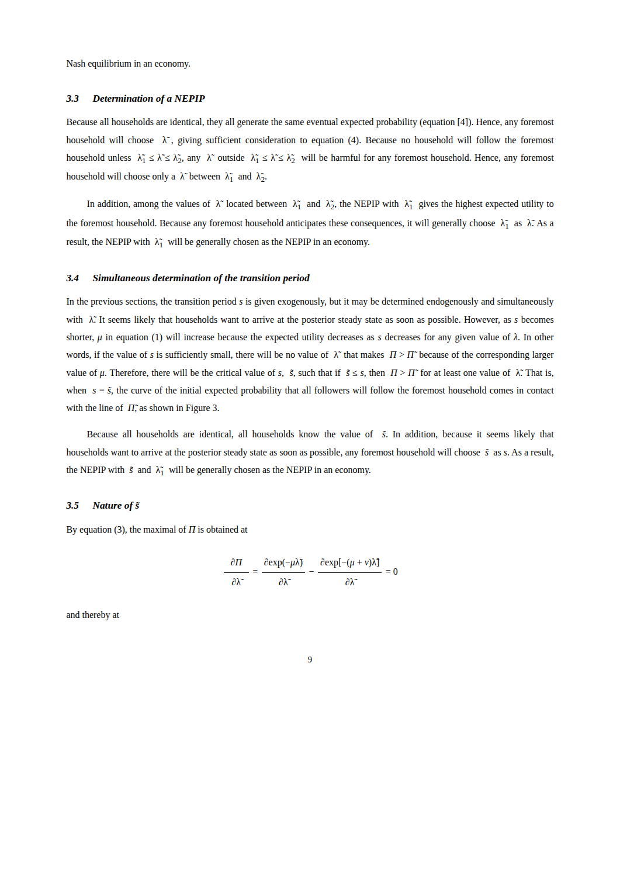Nash equilibrium in an economy.
3.3 Determination of a NEPIP
Because all households are identical, they all generate the same eventual expected probability (equation [4]). Hence, any foremost household will choose λ̃ , giving sufficient consideration to equation (4). Because no household will follow the foremost household unless λ̃1 ≤ λ̃ ≤ λ̃2, any λ̃ outside λ̃1 ≤ λ̃ ≤ λ̃2 will be harmful for any foremost household. Hence, any foremost household will choose only a λ̃ between λ̃1 and λ̃2.
In addition, among the values of λ̃ located between λ̃1 and λ̃2, the NEPIP with λ̃1 gives the highest expected utility to the foremost household. Because any foremost household anticipates these consequences, it will generally choose λ̃1 as λ̃. As a result, the NEPIP with λ̃1 will be generally chosen as the NEPIP in an economy.
3.4 Simultaneous determination of the transition period
In the previous sections, the transition period s is given exogenously, but it may be determined endogenously and simultaneously with λ̃. It seems likely that households want to arrive at the posterior steady state as soon as possible. However, as s becomes shorter, μ in equation (1) will increase because the expected utility decreases as s decreases for any given value of λ. In other words, if the value of s is sufficiently small, there will be no value of λ̃ that makes Π > Π̃ because of the corresponding larger value of μ. Therefore, there will be the critical value of s, s̃, such that if s̃ ≤ s, then Π > Π̃ for at least one value of λ̃. That is, when s = s̃, the curve of the initial expected probability that all followers will follow the foremost household comes in contact with the line of Π̃, as shown in Figure 3.
Because all households are identical, all households know the value of s̃. In addition, because it seems likely that households want to arrive at the posterior steady state as soon as possible, any foremost household will choose s̃ as s. As a result, the NEPIP with s̃ and λ̃1 will be generally chosen as the NEPIP in an economy.
3.5 Nature of s̃
By equation (3), the maximal of Π is obtained at
∂Π ∂λ̃ = ∂exp(−μλ̃) ∂λ̃ − ∂exp[−(μ + ν)λ̃] ∂λ̃ = 0
and thereby at
9